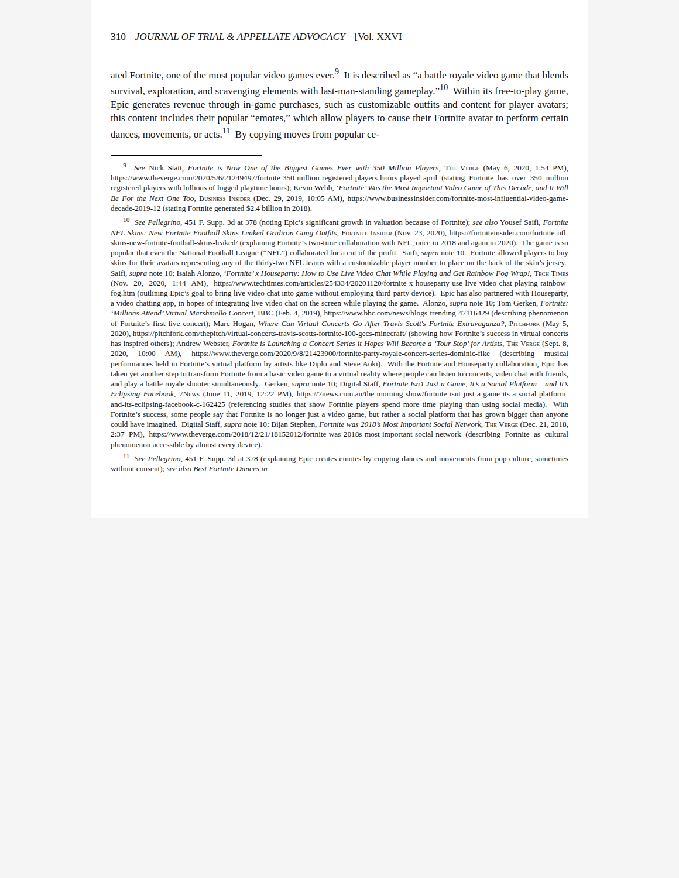310 JOURNAL OF TRIAL & APPELLATE ADVOCACY [Vol. XXVI
ated Fortnite, one of the most popular video games ever.9 It is described as “a battle royale video game that blends survival, exploration, and scavenging elements with last-man-standing gameplay.”10 Within its free-to-play game, Epic generates revenue through in-game purchases, such as customizable outfits and content for player avatars; this content includes their popular “emotes,” which allow players to cause their Fortnite avatar to perform certain dances, movements, or acts.11 By copying moves from popular ce-
9 See Nick Statt, Fortnite is Now One of the Biggest Games Ever with 350 Million Players, The Verge (May 6, 2020, 1:54 PM), https://www.theverge.com/2020/5/6/21249497/fortnite-350-million-registered-players-hours-played-april (stating Fortnite has over 350 million registered players with billions of logged playtime hours); Kevin Webb, ‘Fortnite’ Was the Most Important Video Game of This Decade, and It Will Be For the Next One Too, Business Insider (Dec. 29, 2019, 10:05 AM), https://www.businessinsider.com/fortnite-most-influential-video-game-decade-2019-12 (stating Fortnite generated $2.4 billion in 2018).
10 See Pellegrino, 451 F. Supp. 3d at 378 (noting Epic’s significant growth in valuation because of Fortnite); see also Yousef Saifi, Fortnite NFL Skins: New Fortnite Football Skins Leaked Gridiron Gang Outfits, Fortnite Insider (Nov. 23, 2020), https://fortniteinsider.com/fortnite-nfl-skins-new-fortnite-football-skins-leaked/ (explaining Fortnite’s two-time collaboration with NFL, once in 2018 and again in 2020). The game is so popular that even the National Football League (“NFL”) collaborated for a cut of the profit. Saifi, supra note 10. Fortnite allowed players to buy skins for their avatars representing any of the thirty-two NFL teams with a customizable player number to place on the back of the skin’s jersey. Saifi, supra note 10; Isaiah Alonzo, ‘Fortnite’ x Houseparty: How to Use Live Video Chat While Playing and Get Rainbow Fog Wrap!, Tech Times (Nov. 20, 2020, 1:44 AM), https://www.techtimes.com/articles/254334/20201120/fortnite-x-houseparty-use-live-video-chat-playing-rainbow-fog.htm (outlining Epic’s goal to bring live video chat into game without employing third-party device). Epic has also partnered with Houseparty, a video chatting app, in hopes of integrating live video chat on the screen while playing the game. Alonzo, supra note 10; Tom Gerken, Fortnite: ‘Millions Attend’ Virtual Marshmello Concert, BBC (Feb. 4, 2019), https://www.bbc.com/news/blogs-trending-47116429 (describing phenomenon of Fortnite’s first live concert); Marc Hogan, Where Can Virtual Concerts Go After Travis Scott's Fortnite Extravaganza?, Pitchfork (May 5, 2020), https://pitchfork.com/thepitch/virtual-concerts-travis-scotts-fortnite-100-gecs-minecraft/ (showing how Fortnite’s success in virtual concerts has inspired others); Andrew Webster, Fortnite is Launching a Concert Series it Hopes Will Become a ‘Tour Stop’ for Artists, The Verge (Sept. 8, 2020, 10:00 AM), https://www.theverge.com/2020/9/8/21423900/fortnite-party-royale-concert-series-dominic-fike (describing musical performances held in Fortnite’s virtual platform by artists like Diplo and Steve Aoki). With the Fortnite and Houseparty collaboration, Epic has taken yet another step to transform Fortnite from a basic video game to a virtual reality where people can listen to concerts, video chat with friends, and play a battle royale shooter simultaneously. Gerken, supra note 10; Digital Staff, Fortnite Isn’t Just a Game, It’s a Social Platform – and It’s Eclipsing Facebook, 7News (June 11, 2019, 12:22 PM), https://7news.com.au/the-morning-show/fortnite-isnt-just-a-game-its-a-social-platform-and-its-eclipsing-facebook-c-162425 (referencing studies that show Fortnite players spend more time playing than using social media). With Fortnite’s success, some people say that Fortnite is no longer just a video game, but rather a social platform that has grown bigger than anyone could have imagined. Digital Staff, supra note 10; Bijan Stephen, Fortnite was 2018’s Most Important Social Network, The Verge (Dec. 21, 2018, 2:37 PM), https://www.theverge.com/2018/12/21/18152012/fortnite-was-2018s-most-important-social-network (describing Fortnite as cultural phenomenon accessible by almost every device).
11 See Pellegrino, 451 F. Supp. 3d at 378 (explaining Epic creates emotes by copying dances and movements from pop culture, sometimes without consent); see also Best Fortnite Dances in